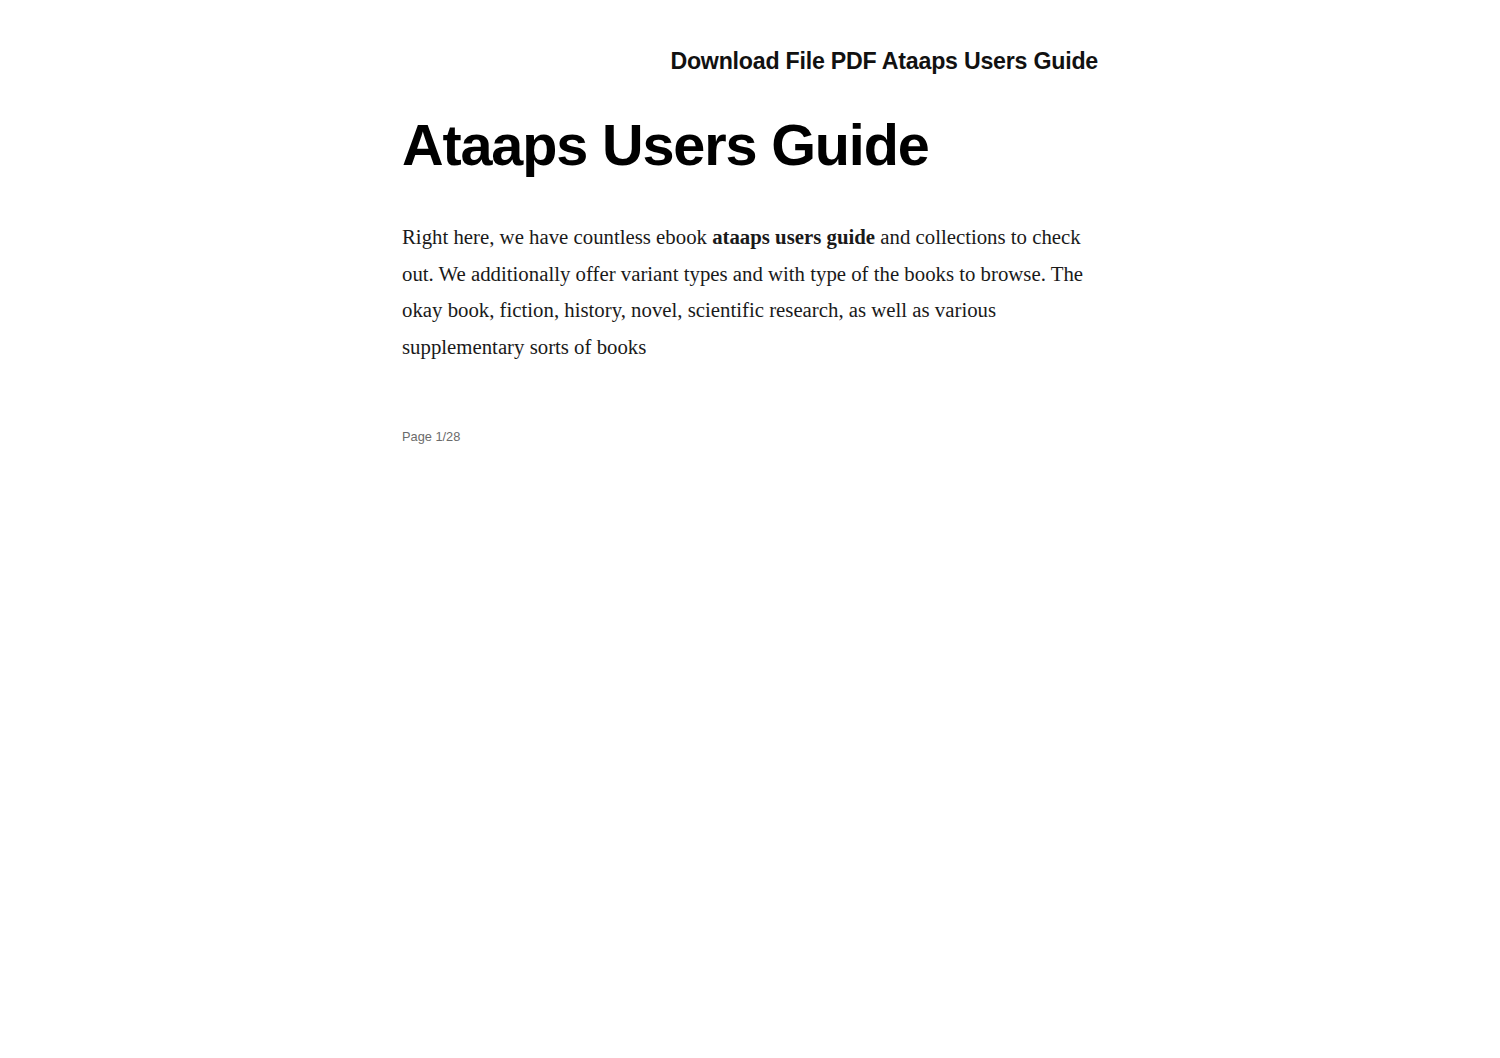Download File PDF Ataaps Users Guide
Ataaps Users Guide
Right here, we have countless ebook ataaps users guide and collections to check out. We additionally offer variant types and with type of the books to browse. The okay book, fiction, history, novel, scientific research, as well as various supplementary sorts of books
Page 1/28